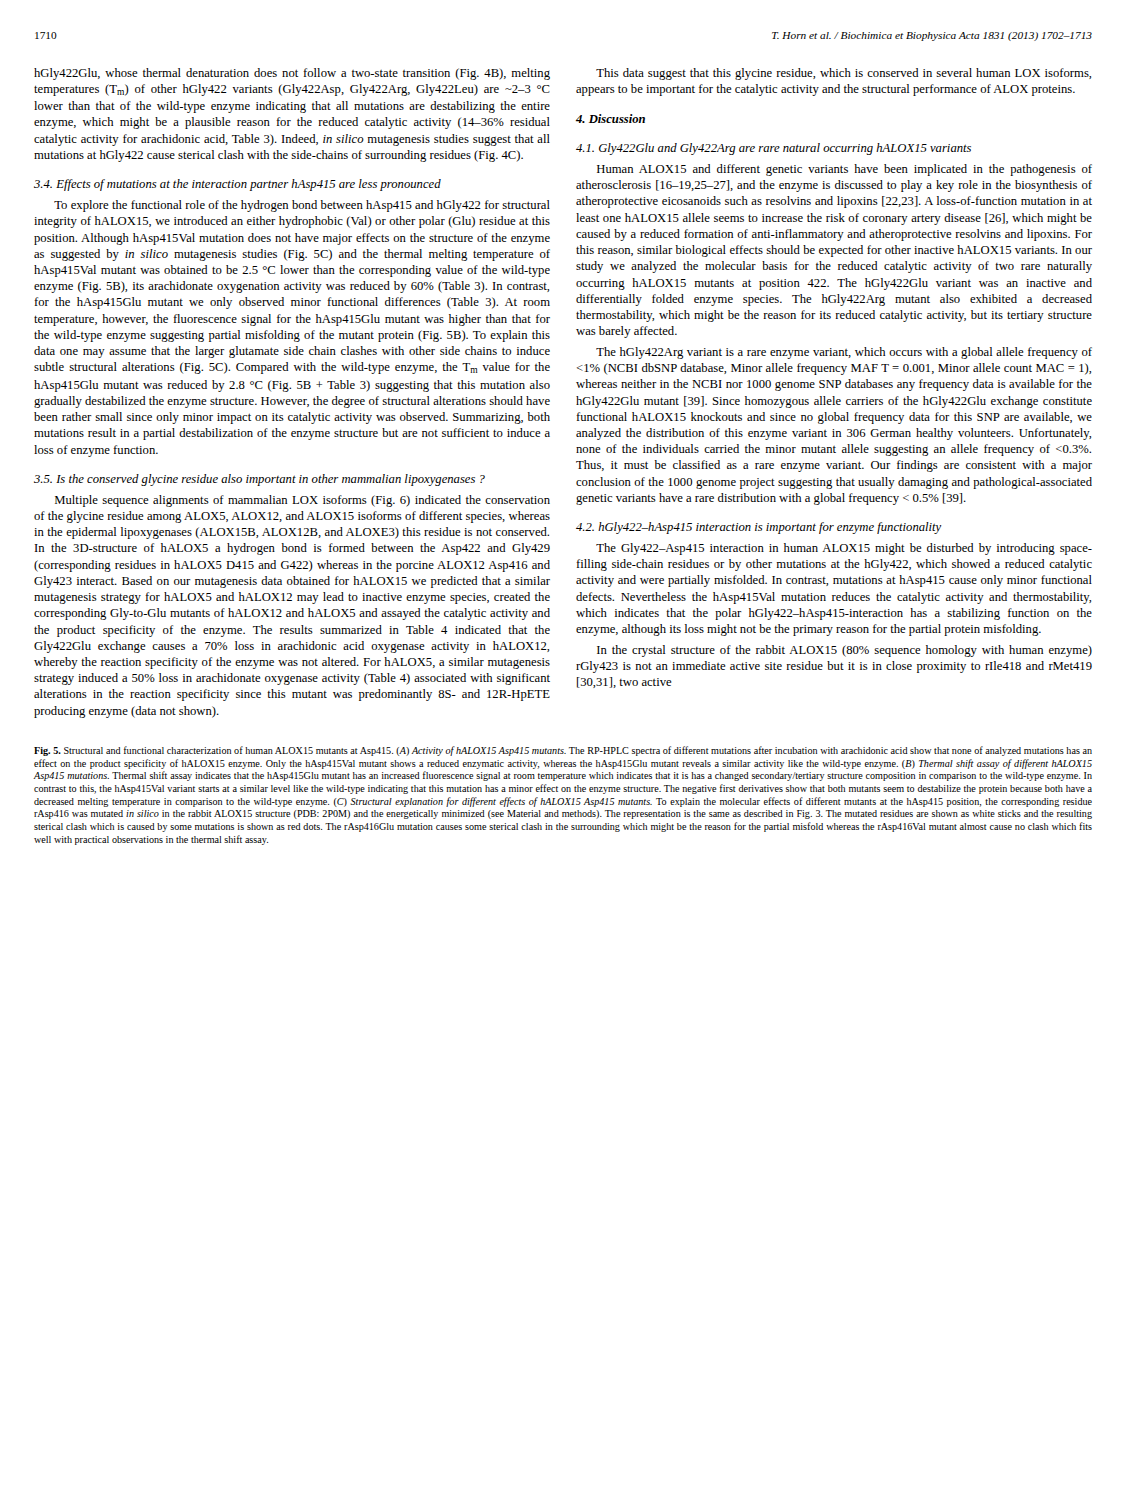1710 T. Horn et al. / Biochimica et Biophysica Acta 1831 (2013) 1702–1713
hGly422Glu, whose thermal denaturation does not follow a two-state transition (Fig. 4B), melting temperatures (Tm) of other hGly422 variants (Gly422Asp, Gly422Arg, Gly422Leu) are ~2–3 °C lower than that of the wild-type enzyme indicating that all mutations are destabilizing the entire enzyme, which might be a plausible reason for the reduced catalytic activity (14–36% residual catalytic activity for arachidonic acid, Table 3). Indeed, in silico mutagenesis studies suggest that all mutations at hGly422 cause sterical clash with the side-chains of surrounding residues (Fig. 4C).
3.4. Effects of mutations at the interaction partner hAsp415 are less pronounced
To explore the functional role of the hydrogen bond between hAsp415 and hGly422 for structural integrity of hALOX15, we introduced an either hydrophobic (Val) or other polar (Glu) residue at this position. Although hAsp415Val mutation does not have major effects on the structure of the enzyme as suggested by in silico mutagenesis studies (Fig. 5C) and the thermal melting temperature of hAsp415Val mutant was obtained to be 2.5 °C lower than the corresponding value of the wild-type enzyme (Fig. 5B), its arachidonate oxygenation activity was reduced by 60% (Table 3). In contrast, for the hAsp415Glu mutant we only observed minor functional differences (Table 3). At room temperature, however, the fluorescence signal for the hAsp415Glu mutant was higher than that for the wild-type enzyme suggesting partial misfolding of the mutant protein (Fig. 5B). To explain this data one may assume that the larger glutamate side chain clashes with other side chains to induce subtle structural alterations (Fig. 5C). Compared with the wild-type enzyme, the Tm value for the hAsp415Glu mutant was reduced by 2.8 °C (Fig. 5B + Table 3) suggesting that this mutation also gradually destabilized the enzyme structure. However, the degree of structural alterations should have been rather small since only minor impact on its catalytic activity was observed. Summarizing, both mutations result in a partial destabilization of the enzyme structure but are not sufficient to induce a loss of enzyme function.
3.5. Is the conserved glycine residue also important in other mammalian lipoxygenases ?
Multiple sequence alignments of mammalian LOX isoforms (Fig. 6) indicated the conservation of the glycine residue among ALOX5, ALOX12, and ALOX15 isoforms of different species, whereas in the epidermal lipoxygenases (ALOX15B, ALOX12B, and ALOXE3) this residue is not conserved. In the 3D-structure of hALOX5 a hydrogen bond is formed between the Asp422 and Gly429 (corresponding residues in hALOX5 D415 and G422) whereas in the porcine ALOX12 Asp416 and Gly423 interact. Based on our mutagenesis data obtained for hALOX15 we predicted that a similar mutagenesis strategy for hALOX5 and hALOX12 may lead to inactive enzyme species, created the corresponding Gly-to-Glu mutants of hALOX12 and hALOX5 and assayed the catalytic activity and the product specificity of the enzyme. The results summarized in Table 4 indicated that the Gly422Glu exchange causes a 70% loss in arachidonic acid oxygenase activity in hALOX12, whereby the reaction specificity of the enzyme was not altered. For hALOX5, a similar mutagenesis strategy induced a 50% loss in arachidonate oxygenase activity (Table 4) associated with significant alterations in the reaction specificity since this mutant was predominantly 8S- and 12R-HpETE producing enzyme (data not shown).
This data suggest that this glycine residue, which is conserved in several human LOX isoforms, appears to be important for the catalytic activity and the structural performance of ALOX proteins.
4. Discussion
4.1. Gly422Glu and Gly422Arg are rare natural occurring hALOX15 variants
Human ALOX15 and different genetic variants have been implicated in the pathogenesis of atherosclerosis [16–19,25–27], and the enzyme is discussed to play a key role in the biosynthesis of atheroprotective eicosanoids such as resolvins and lipoxins [22,23]. A loss-of-function mutation in at least one hALOX15 allele seems to increase the risk of coronary artery disease [26], which might be caused by a reduced formation of anti-inflammatory and atheroprotective resolvins and lipoxins. For this reason, similar biological effects should be expected for other inactive hALOX15 variants. In our study we analyzed the molecular basis for the reduced catalytic activity of two rare naturally occurring hALOX15 mutants at position 422. The hGly422Glu variant was an inactive and differentially folded enzyme species. The hGly422Arg mutant also exhibited a decreased thermostability, which might be the reason for its reduced catalytic activity, but its tertiary structure was barely affected.
The hGly422Arg variant is a rare enzyme variant, which occurs with a global allele frequency of <1% (NCBI dbSNP database, Minor allele frequency MAF T = 0.001, Minor allele count MAC = 1), whereas neither in the NCBI nor 1000 genome SNP databases any frequency data is available for the hGly422Glu mutant [39]. Since homozygous allele carriers of the hGly422Glu exchange constitute functional hALOX15 knockouts and since no global frequency data for this SNP are available, we analyzed the distribution of this enzyme variant in 306 German healthy volunteers. Unfortunately, none of the individuals carried the minor mutant allele suggesting an allele frequency of <0.3%. Thus, it must be classified as a rare enzyme variant. Our findings are consistent with a major conclusion of the 1000 genome project suggesting that usually damaging and pathological-associated genetic variants have a rare distribution with a global frequency < 0.5% [39].
4.2. hGly422–hAsp415 interaction is important for enzyme functionality
The Gly422–Asp415 interaction in human ALOX15 might be disturbed by introducing space-filling side-chain residues or by other mutations at the hGly422, which showed a reduced catalytic activity and were partially misfolded. In contrast, mutations at hAsp415 cause only minor functional defects. Nevertheless the hAsp415Val mutation reduces the catalytic activity and thermostability, which indicates that the polar hGly422–hAsp415-interaction has a stabilizing function on the enzyme, although its loss might not be the primary reason for the partial protein misfolding.
In the crystal structure of the rabbit ALOX15 (80% sequence homology with human enzyme) rGly423 is not an immediate active site residue but it is in close proximity to rIle418 and rMet419 [30,31], two active
Fig. 5. Structural and functional characterization of human ALOX15 mutants at Asp415. (A) Activity of hALOX15 Asp415 mutants. The RP-HPLC spectra of different mutations after incubation with arachidonic acid show that none of analyzed mutations has an effect on the product specificity of hALOX15 enzyme. Only the hAsp415Val mutant shows a reduced enzymatic activity, whereas the hAsp415Glu mutant reveals a similar activity like the wild-type enzyme. (B) Thermal shift assay of different hALOX15 Asp415 mutations. Thermal shift assay indicates that the hAsp415Glu mutant has an increased fluorescence signal at room temperature which indicates that it is has a changed secondary/tertiary structure composition in comparison to the wild-type enzyme. In contrast to this, the hAsp415Val variant starts at a similar level like the wild-type indicating that this mutation has a minor effect on the enzyme structure. The negative first derivatives show that both mutants seem to destabilize the protein because both have a decreased melting temperature in comparison to the wild-type enzyme. (C) Structural explanation for different effects of hALOX15 Asp415 mutants. To explain the molecular effects of different mutants at the hAsp415 position, the corresponding residue rAsp416 was mutated in silico in the rabbit ALOX15 structure (PDB: 2P0M) and the energetically minimized (see Material and methods). The representation is the same as described in Fig. 3. The mutated residues are shown as white sticks and the resulting sterical clash which is caused by some mutations is shown as red dots. The rAsp416Glu mutation causes some sterical clash in the surrounding which might be the reason for the partial misfold whereas the rAsp416Val mutant almost cause no clash which fits well with practical observations in the thermal shift assay.